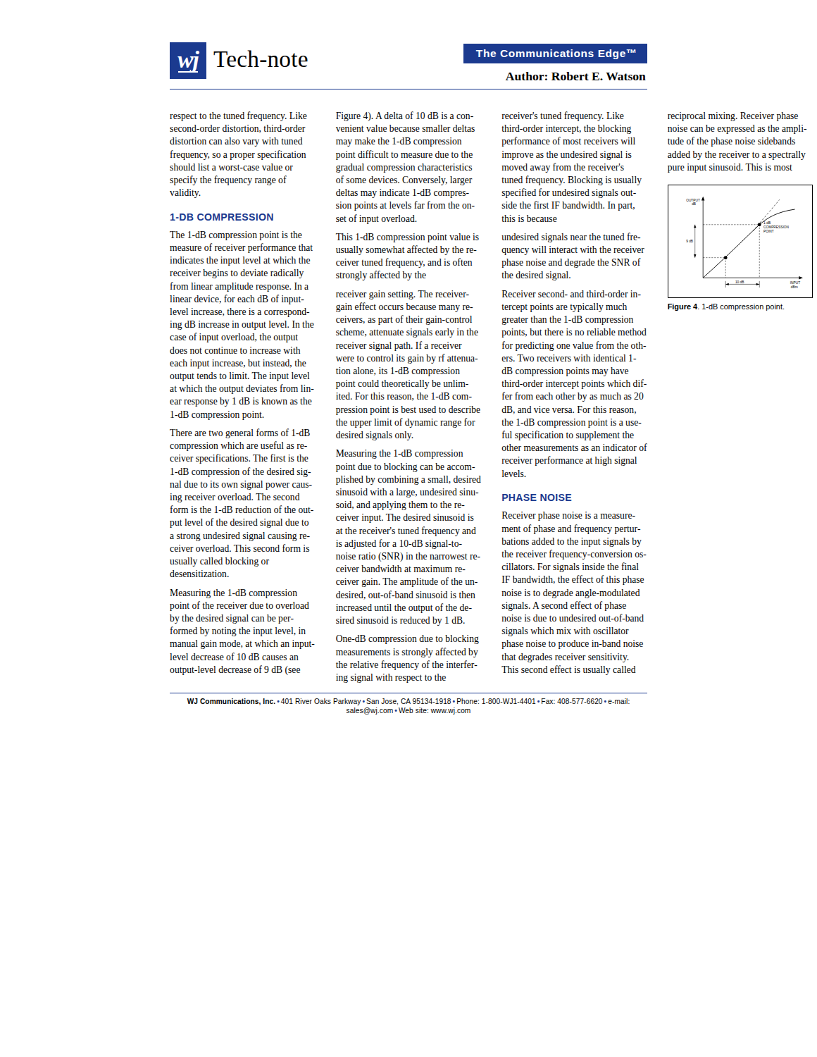wj
Tech-note
The Communications Edge™
Author: Robert E. Watson
respect to the tuned frequency. Like second-order distortion, third-order distortion can also vary with tuned frequency, so a proper specification should list a worst-case value or specify the frequency range of validity.
1-DB COMPRESSION
The 1-dB compression point is the measure of receiver performance that indicates the input level at which the receiver begins to deviate radically from linear amplitude response. In a linear device, for each dB of input-level increase, there is a corresponding dB increase in output level. In the case of input overload, the output does not continue to increase with each input increase, but instead, the output tends to limit. The input level at which the output deviates from linear response by 1 dB is known as the 1-dB compression point.
There are two general forms of 1-dB compression which are useful as receiver specifications. The first is the 1-dB compression of the desired signal due to its own signal power causing receiver overload. The second form is the 1-dB reduction of the output level of the desired signal due to a strong undesired signal causing receiver overload. This second form is usually called blocking or desensitization.
Measuring the 1-dB compression point of the receiver due to overload by the desired signal can be performed by noting the input level, in manual gain mode, at which an input-level decrease of 10 dB causes an output-level decrease of 9 dB (see Figure 4). A delta of 10 dB is a convenient value because smaller deltas may make the 1-dB compression point difficult to measure due to the gradual compression characteristics of some devices. Conversely, larger deltas may indicate 1-dB compression points at levels far from the onset of input overload.
This 1-dB compression point value is usually somewhat affected by the receiver tuned frequency, and is often strongly affected by the
receiver gain setting. The receiver-gain effect occurs because many receivers, as part of their gain-control scheme, attenuate signals early in the receiver signal path. If a receiver were to control its gain by rf attenuation alone, its 1-dB compression point could theoretically be unlimited. For this reason, the 1-dB compression point is best used to describe the upper limit of dynamic range for desired signals only.
Measuring the 1-dB compression point due to blocking can be accomplished by combining a small, desired sinusoid with a large, undesired sinusoid, and applying them to the receiver input. The desired sinusoid is at the receiver's tuned frequency and is adjusted for a 10-dB signal-to-noise ratio (SNR) in the narrowest receiver bandwidth at maximum receiver gain. The amplitude of the undesired, out-of-band sinusoid is then increased until the output of the desired sinusoid is reduced by 1 dB.
One-dB compression due to blocking measurements is strongly affected by the relative frequency of the interfering signal with respect to the receiver's tuned frequency. Like third-order intercept, the blocking performance of most receivers will improve as the undesired signal is moved away from the receiver's tuned frequency. Blocking is usually specified for undesired signals outside the first IF bandwidth. In part, this is because
undesired signals near the tuned frequency will interact with the receiver phase noise and degrade the SNR of the desired signal.
Receiver second- and third-order intercept points are typically much greater than the 1-dB compression points, but there is no reliable method for predicting one value from the others. Two receivers with identical 1-dB compression points may have third-order intercept points which differ from each other by as much as 20 dB, and vice versa. For this reason, the 1-dB compression point is a useful specification to supplement the other measurements as an indicator of receiver performance at high signal levels.
PHASE NOISE
Receiver phase noise is a measurement of phase and frequency perturbations added to the input signals by the receiver frequency-conversion oscillators. For signals inside the final IF bandwidth, the effect of this phase noise is to degrade angle-modulated signals. A second effect of phase noise is due to undesired out-of-band signals which mix with oscillator phase noise to produce in-band noise that degrades receiver sensitivity. This second effect is usually called reciprocal mixing. Receiver phase noise can be expressed as the amplitude of the phase noise sidebands added by the receiver to a spectrally pure input sinusoid. This is most
OUTPUT dB INPUT dBm 9 dB 10 dB 1-dB COMPRESSION POINT
Figure 4. 1-dB compression point.
WJ Communications, Inc.•401 River Oaks Parkway•San Jose, CA 95134-1918•Phone: 1-800-WJ1-4401•Fax: 408-577-6620•e-mail: sales@wj.com•Web site: www.wj.com